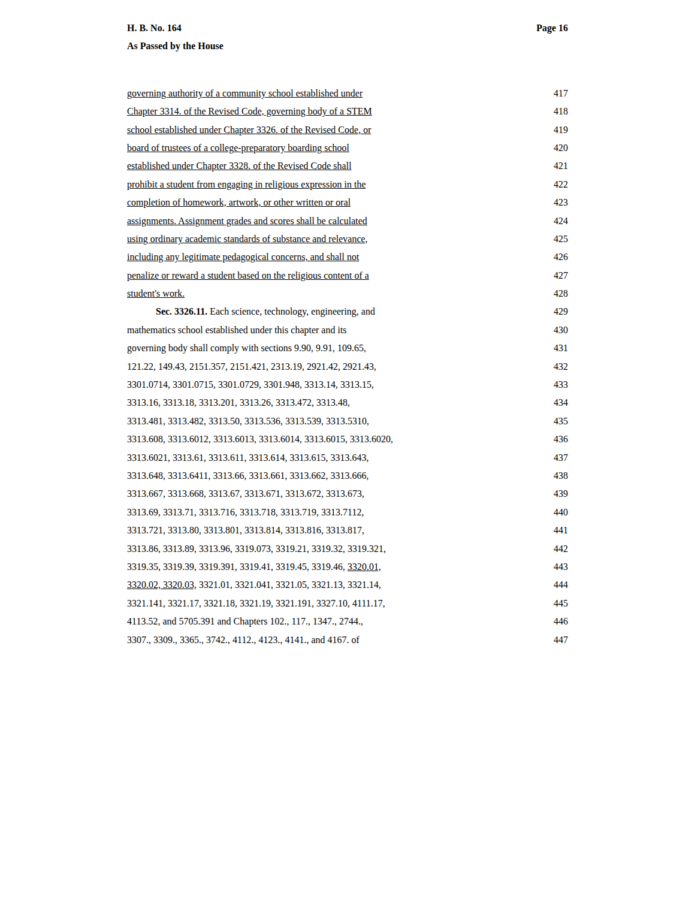H. B. No. 164 As Passed by the House
Page 16
governing authority of a community school established under 417
Chapter 3314. of the Revised Code, governing body of a STEM 418
school established under Chapter 3326. of the Revised Code, or 419
board of trustees of a college-preparatory boarding school 420
established under Chapter 3328. of the Revised Code shall 421
prohibit a student from engaging in religious expression in the 422
completion of homework, artwork, or other written or oral 423
assignments. Assignment grades and scores shall be calculated 424
using ordinary academic standards of substance and relevance, 425
including any legitimate pedagogical concerns, and shall not 426
penalize or reward a student based on the religious content of a 427
student's work. 428
Sec. 3326.11. Each science, technology, engineering, and 429
mathematics school established under this chapter and its 430
governing body shall comply with sections 9.90, 9.91, 109.65, 431
121.22, 149.43, 2151.357, 2151.421, 2313.19, 2921.42, 2921.43, 432
3301.0714, 3301.0715, 3301.0729, 3301.948, 3313.14, 3313.15, 433
3313.16, 3313.18, 3313.201, 3313.26, 3313.472, 3313.48, 434
3313.481, 3313.482, 3313.50, 3313.536, 3313.539, 3313.5310, 435
3313.608, 3313.6012, 3313.6013, 3313.6014, 3313.6015, 3313.6020, 436
3313.6021, 3313.61, 3313.611, 3313.614, 3313.615, 3313.643, 437
3313.648, 3313.6411, 3313.66, 3313.661, 3313.662, 3313.666, 438
3313.667, 3313.668, 3313.67, 3313.671, 3313.672, 3313.673, 439
3313.69, 3313.71, 3313.716, 3313.718, 3313.719, 3313.7112, 440
3313.721, 3313.80, 3313.801, 3313.814, 3313.816, 3313.817, 441
3313.86, 3313.89, 3313.96, 3319.073, 3319.21, 3319.32, 3319.321, 442
3319.35, 3319.39, 3319.391, 3319.41, 3319.45, 3319.46, 3320.01, 443
3320.02, 3320.03, 3321.01, 3321.041, 3321.05, 3321.13, 3321.14, 444
3321.141, 3321.17, 3321.18, 3321.19, 3321.191, 3327.10, 4111.17, 445
4113.52, and 5705.391 and Chapters 102., 117., 1347., 2744., 446
3307., 3309., 3365., 3742., 4112., 4123., 4141., and 4167. of 447